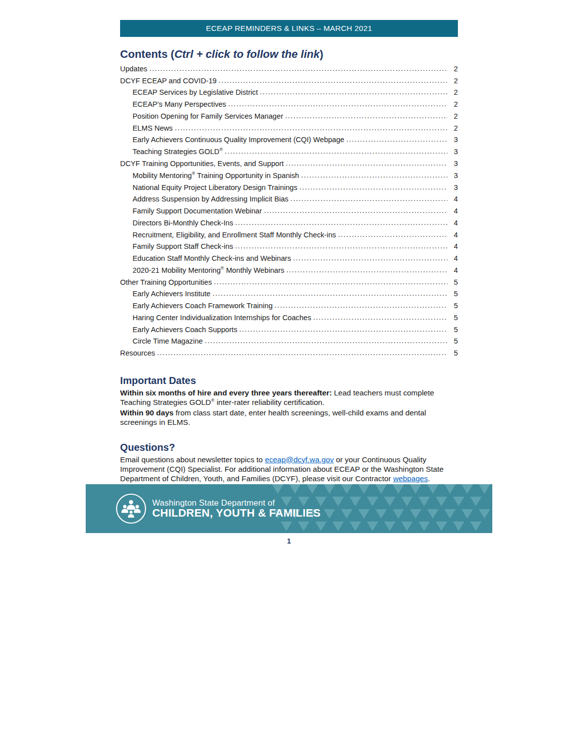ECEAP REMINDERS & LINKS – MARCH 2021
Contents (Ctrl + click to follow the link)
Updates ........................................................................................................................................................... 2
DCYF ECEAP and COVID-19 ......................................................................................................................... 2
ECEAP Services by Legislative District ............................................................................................. 2
ECEAP’s Many Perspectives ............................................................................................................. 2
Position Opening for Family Services Manager ................................................................................. 2
ELMS News ................................................................................................................................. 2
Early Achievers Continuous Quality Improvement (CQI) Webpage ............................................................. 3
Teaching Strategies GOLD® ................................................................................................................. 3
DCYF Training Opportunities, Events, and Support ................................................................................. 3
Mobility Mentoring® Training Opportunity in Spanish ................................................................. 3
National Equity Project Liberatory Design Trainings ............................................................................. 3
Address Suspension by Addressing Implicit Bias ................................................................................. 4
Family Support Documentation Webinar ............................................................................................. 4
Directors Bi-Monthly Check-Ins ............................................................................................................. 4
Recruitment, Eligibility, and Enrollment Staff Monthly Check-ins ................................................................. 4
Family Support Staff Check-ins ............................................................................................................. 4
Education Staff Monthly Check-ins and Webinars ................................................................................. 4
2020-21 Mobility Mentoring® Monthly Webinars ................................................................................. 4
Other Training Opportunities ............................................................................................................. 5
Early Achievers Institute ............................................................................................................. 5
Early Achievers Coach Framework Training ............................................................................................. 5
Haring Center Individualization Internships for Coaches ............................................................................. 5
Early Achievers Coach Supports ............................................................................................................. 5
Circle Time Magazine ............................................................................................................. 5
Resources ............................................................................................................................................. 5
Important Dates
Within six months of hire and every three years thereafter: Lead teachers must complete Teaching Strategies GOLD® inter-rater reliability certification.
Within 90 days from class start date, enter health screenings, well-child exams and dental screenings in ELMS.
Questions?
Email questions about newsletter topics to eceap@dcyf.wa.gov or your Continuous Quality Improvement (CQI) Specialist. For additional information about ECEAP or the Washington State Department of Children, Youth, and Families (DCYF), please visit our Contractor webpages.
Washington State Department of
CHILDREN, YOUTH & FAMILIES
1